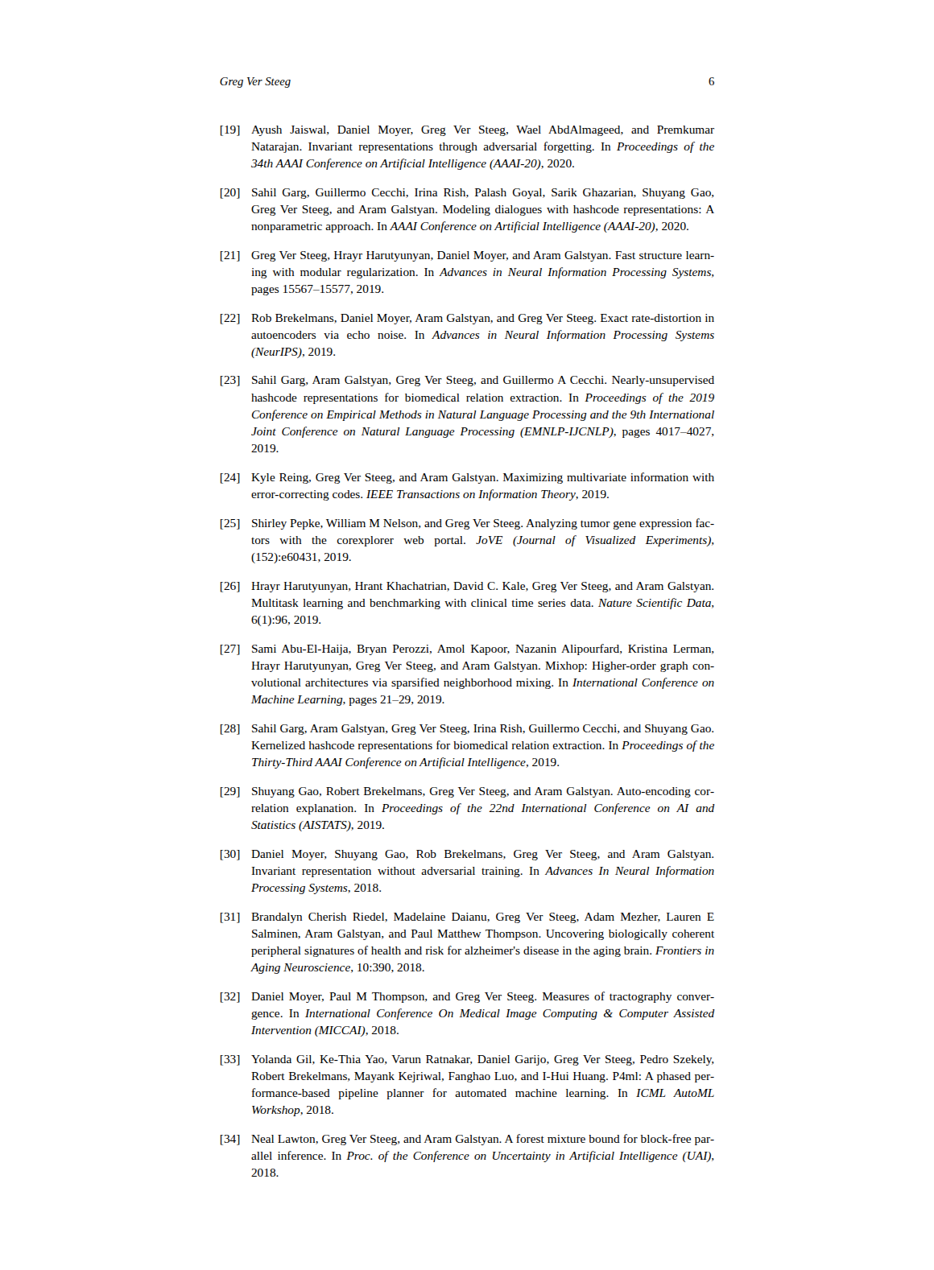Greg Ver Steeg 6
[19] Ayush Jaiswal, Daniel Moyer, Greg Ver Steeg, Wael AbdAlmageed, and Premkumar Natarajan. Invariant representations through adversarial forgetting. In Proceedings of the 34th AAAI Conference on Artificial Intelligence (AAAI-20), 2020.
[20] Sahil Garg, Guillermo Cecchi, Irina Rish, Palash Goyal, Sarik Ghazarian, Shuyang Gao, Greg Ver Steeg, and Aram Galstyan. Modeling dialogues with hashcode representations: A nonparametric approach. In AAAI Conference on Artificial Intelligence (AAAI-20), 2020.
[21] Greg Ver Steeg, Hrayr Harutyunyan, Daniel Moyer, and Aram Galstyan. Fast structure learning with modular regularization. In Advances in Neural Information Processing Systems, pages 15567–15577, 2019.
[22] Rob Brekelmans, Daniel Moyer, Aram Galstyan, and Greg Ver Steeg. Exact rate-distortion in autoencoders via echo noise. In Advances in Neural Information Processing Systems (NeurIPS), 2019.
[23] Sahil Garg, Aram Galstyan, Greg Ver Steeg, and Guillermo A Cecchi. Nearly-unsupervised hashcode representations for biomedical relation extraction. In Proceedings of the 2019 Conference on Empirical Methods in Natural Language Processing and the 9th International Joint Conference on Natural Language Processing (EMNLP-IJCNLP), pages 4017–4027, 2019.
[24] Kyle Reing, Greg Ver Steeg, and Aram Galstyan. Maximizing multivariate information with error-correcting codes. IEEE Transactions on Information Theory, 2019.
[25] Shirley Pepke, William M Nelson, and Greg Ver Steeg. Analyzing tumor gene expression factors with the corexplorer web portal. JoVE (Journal of Visualized Experiments), (152):e60431, 2019.
[26] Hrayr Harutyunyan, Hrant Khachatrian, David C. Kale, Greg Ver Steeg, and Aram Galstyan. Multitask learning and benchmarking with clinical time series data. Nature Scientific Data, 6(1):96, 2019.
[27] Sami Abu-El-Haija, Bryan Perozzi, Amol Kapoor, Nazanin Alipourfard, Kristina Lerman, Hrayr Harutyunyan, Greg Ver Steeg, and Aram Galstyan. Mixhop: Higher-order graph convolutional architectures via sparsified neighborhood mixing. In International Conference on Machine Learning, pages 21–29, 2019.
[28] Sahil Garg, Aram Galstyan, Greg Ver Steeg, Irina Rish, Guillermo Cecchi, and Shuyang Gao. Kernelized hashcode representations for biomedical relation extraction. In Proceedings of the Thirty-Third AAAI Conference on Artificial Intelligence, 2019.
[29] Shuyang Gao, Robert Brekelmans, Greg Ver Steeg, and Aram Galstyan. Auto-encoding correlation explanation. In Proceedings of the 22nd International Conference on AI and Statistics (AISTATS), 2019.
[30] Daniel Moyer, Shuyang Gao, Rob Brekelmans, Greg Ver Steeg, and Aram Galstyan. Invariant representation without adversarial training. In Advances In Neural Information Processing Systems, 2018.
[31] Brandalyn Cherish Riedel, Madelaine Daianu, Greg Ver Steeg, Adam Mezher, Lauren E Salminen, Aram Galstyan, and Paul Matthew Thompson. Uncovering biologically coherent peripheral signatures of health and risk for alzheimer's disease in the aging brain. Frontiers in Aging Neuroscience, 10:390, 2018.
[32] Daniel Moyer, Paul M Thompson, and Greg Ver Steeg. Measures of tractography convergence. In International Conference On Medical Image Computing & Computer Assisted Intervention (MICCAI), 2018.
[33] Yolanda Gil, Ke-Thia Yao, Varun Ratnakar, Daniel Garijo, Greg Ver Steeg, Pedro Szekely, Robert Brekelmans, Mayank Kejriwal, Fanghao Luo, and I-Hui Huang. P4ml: A phased performance-based pipeline planner for automated machine learning. In ICML AutoML Workshop, 2018.
[34] Neal Lawton, Greg Ver Steeg, and Aram Galstyan. A forest mixture bound for block-free parallel inference. In Proc. of the Conference on Uncertainty in Artificial Intelligence (UAI), 2018.